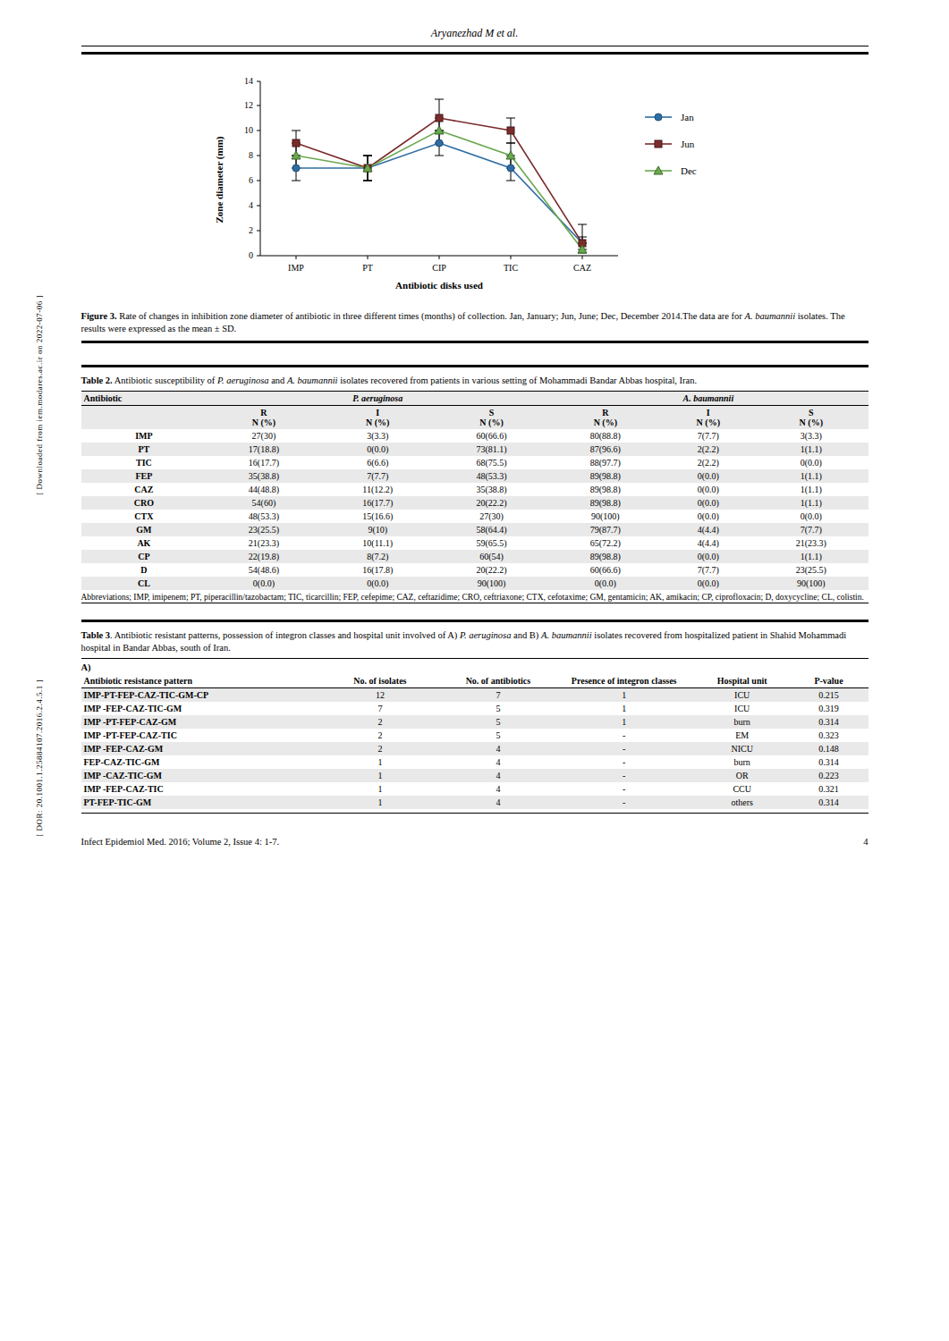[ Downloaded from iem.modares.ac.ir on 2022-07-06 ]
[ DOR: 20.1001.1.25884107.2016.2.4.5.1 ]
Aryanezhad M et al.
0 2 4 6 8 10 12 14 Zone diameter (mm) IMP PT CIP TIC CAZ Antibiotic disks used Jan Jun Dec
Figure 3. Rate of changes in inhibition zone diameter of antibiotic in three different times (months) of collection. Jan, January; Jun, June; Dec, December 2014.The data are for A. baumannii isolates. The results were expressed as the mean ± SD.
Table 2. Antibiotic susceptibility of P. aeruginosa and A. baumannii isolates recovered from patients in various setting of Mohammadi Bandar Abbas hospital, Iran.
| Antibiotic | P. aeruginosa | A. baumannii |
| --- | --- | --- |
| | R N (%) | I N (%) | S N (%) | R N (%) | I N (%) | S N (%) |
| IMP | 27(30) | 3(3.3) | 60(66.6) | 80(88.8) | 7(7.7) | 3(3.3) |
| PT | 17(18.8) | 0(0.0) | 73(81.1) | 87(96.6) | 2(2.2) | 1(1.1) |
| TIC | 16(17.7) | 6(6.6) | 68(75.5) | 88(97.7) | 2(2.2) | 0(0.0) |
| FEP | 35(38.8) | 7(7.7) | 48(53.3) | 89(98.8) | 0(0.0) | 1(1.1) |
| CAZ | 44(48.8) | 11(12.2) | 35(38.8) | 89(98.8) | 0(0.0) | 1(1.1) |
| CRO | 54(60) | 16(17.7) | 20(22.2) | 89(98.8) | 0(0.0) | 1(1.1) |
| CTX | 48(53.3) | 15(16.6) | 27(30) | 90(100) | 0(0.0) | 0(0.0) |
| GM | 23(25.5) | 9(10) | 58(64.4) | 79(87.7) | 4(4.4) | 7(7.7) |
| AK | 21(23.3) | 10(11.1) | 59(65.5) | 65(72.2) | 4(4.4) | 21(23.3) |
| CP | 22(19.8) | 8(7.2) | 60(54) | 89(98.8) | 0(0.0) | 1(1.1) |
| D | 54(48.6) | 16(17.8) | 20(22.2) | 60(66.6) | 7(7.7) | 23(25.5) |
| CL | 0(0.0) | 0(0.0) | 90(100) | 0(0.0) | 0(0.0) | 90(100) |
Abbreviations; IMP, imipenem; PT, piperacillin/tazobactam; TIC, ticarcillin; FEP, cefepime; CAZ, ceftazidime; CRO, ceftriaxone; CTX, cefotaxime; GM, gentamicin; AK, amikacin; CP, ciprofloxacin; D, doxycycline; CL, colistin.
Table 3. Antibiotic resistant patterns, possession of integron classes and hospital unit involved of A) P. aeruginosa and B) A. baumannii isolates recovered from hospitalized patient in Shahid Mohammadi hospital in Bandar Abbas, south of Iran.
A)
| Antibiotic resistance pattern | No. of isolates | No. of antibiotics | Presence of integron classes | Hospital unit | P-value |
| --- | --- | --- | --- | --- | --- |
| IMP-PT-FEP-CAZ-TIC-GM-CP | 12 | 7 | 1 | ICU | 0.215 |
| IMP -FEP-CAZ-TIC-GM | 7 | 5 | 1 | ICU | 0.319 |
| IMP -PT-FEP-CAZ-GM | 2 | 5 | 1 | burn | 0.314 |
| IMP -PT-FEP-CAZ-TIC | 2 | 5 | - | EM | 0.323 |
| IMP -FEP-CAZ-GM | 2 | 4 | - | NICU | 0.148 |
| FEP-CAZ-TIC-GM | 1 | 4 | - | burn | 0.314 |
| IMP -CAZ-TIC-GM | 1 | 4 | - | OR | 0.223 |
| IMP -FEP-CAZ-TIC | 1 | 4 | - | CCU | 0.321 |
| PT-FEP-TIC-GM | 1 | 4 | - | others | 0.314 |
Infect Epidemiol Med. 2016; Volume 2, Issue 4: 1-7.
4